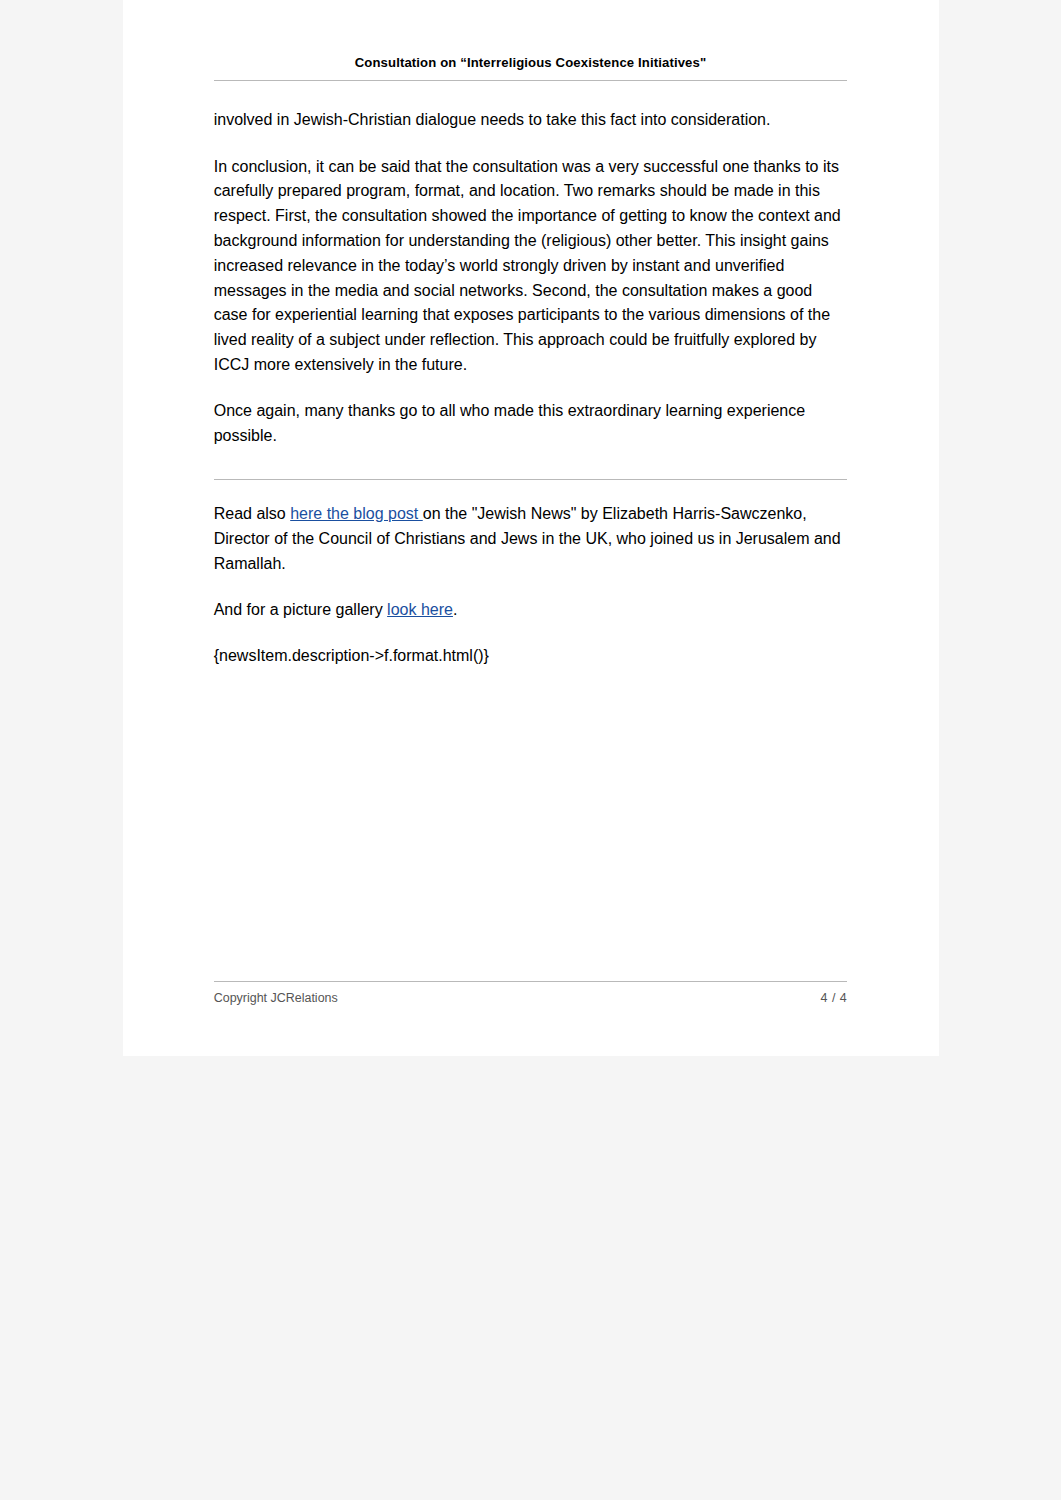Consultation on “Interreligious Coexistence Initiatives"
involved in Jewish-Christian dialogue needs to take this fact into consideration.
In conclusion, it can be said that the consultation was a very successful one thanks to its carefully prepared program, format, and location. Two remarks should be made in this respect. First, the consultation showed the importance of getting to know the context and background information for understanding the (religious) other better. This insight gains increased relevance in the today’s world strongly driven by instant and unverified messages in the media and social networks. Second, the consultation makes a good case for experiential learning that exposes participants to the various dimensions of the lived reality of a subject under reflection. This approach could be fruitfully explored by ICCJ more extensively in the future.
Once again, many thanks go to all who made this extraordinary learning experience possible.
Read also here the blog post on the "Jewish News" by Elizabeth Harris-Sawczenko, Director of the Council of Christians and Jews in the UK, who joined us in Jerusalem and Ramallah.
And for a picture gallery look here.
{newsItem.description->f.format.html()}
Copyright JCRelations 4 / 4